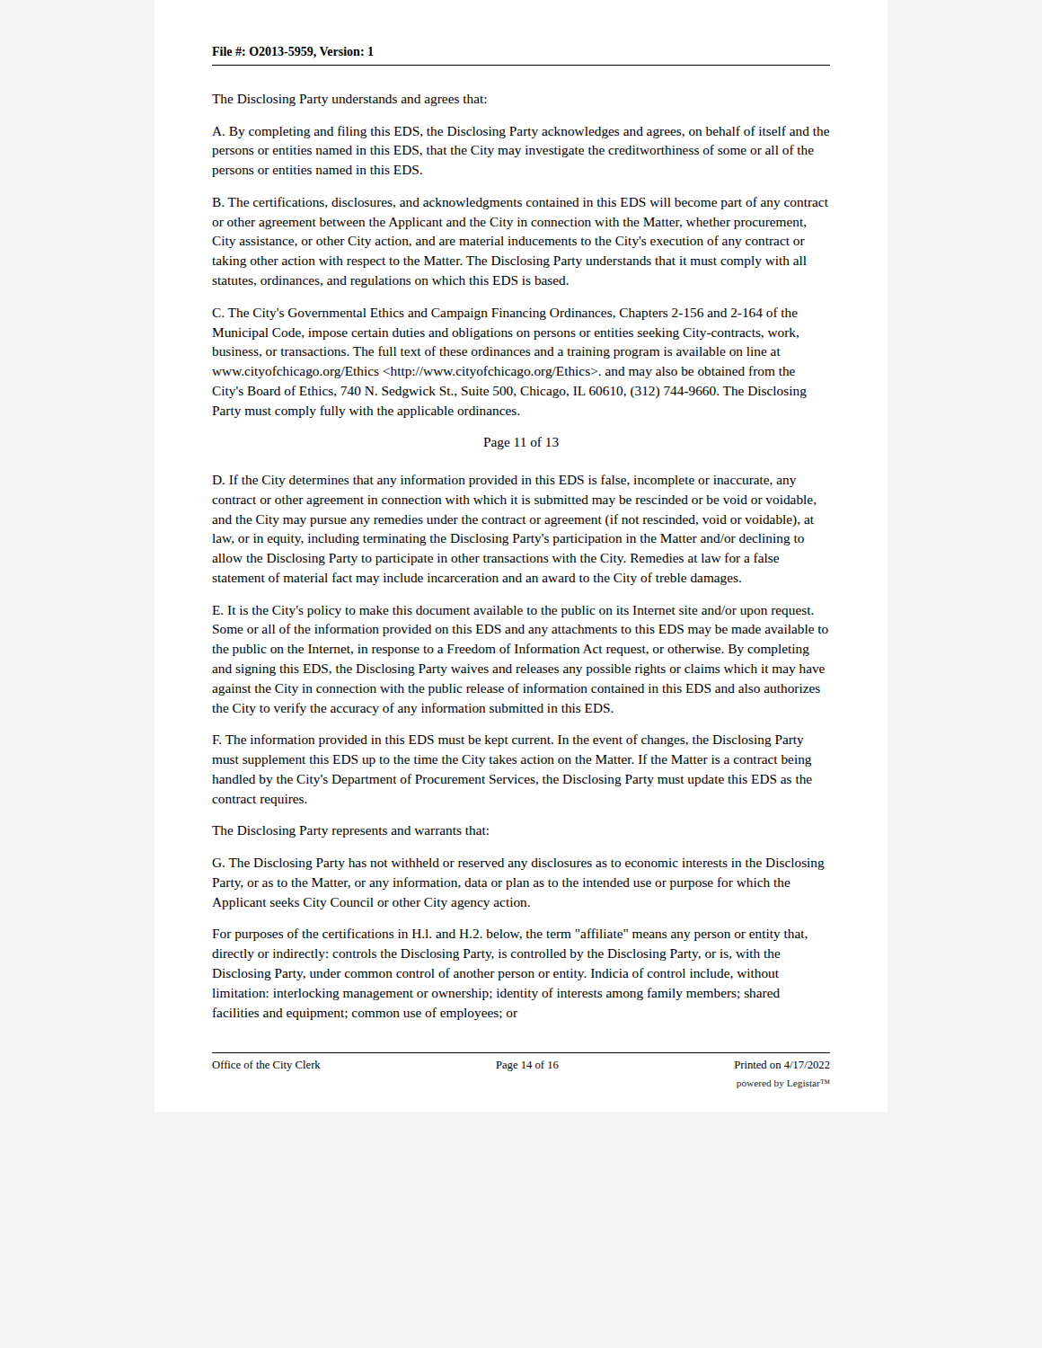File #: O2013-5959, Version: 1
The Disclosing Party understands and agrees that:
A. By completing and filing this EDS, the Disclosing Party acknowledges and agrees, on behalf of itself and the persons or entities named in this EDS, that the City may investigate the creditworthiness of some or all of the persons or entities named in this EDS.
B. The certifications, disclosures, and acknowledgments contained in this EDS will become part of any contract or other agreement between the Applicant and the City in connection with the Matter, whether procurement, City assistance, or other City action, and are material inducements to the City's execution of any contract or taking other action with respect to the Matter. The Disclosing Party understands that it must comply with all statutes, ordinances, and regulations on which this EDS is based.
C. The City's Governmental Ethics and Campaign Financing Ordinances, Chapters 2-156 and 2-164 of the Municipal Code, impose certain duties and obligations on persons or entities seeking City-contracts, work, business, or transactions. The full text of these ordinances and a training program is available on line at www.cityofchicago.org/Ethics <http://www.cityofchicago.org/Ethics>. and may also be obtained from the City's Board of Ethics, 740 N. Sedgwick St., Suite 500, Chicago, IL 60610, (312) 744-9660. The Disclosing Party must comply fully with the applicable ordinances.
Page 11 of 13
D. If the City determines that any information provided in this EDS is false, incomplete or inaccurate, any contract or other agreement in connection with which it is submitted may be rescinded or be void or voidable, and the City may pursue any remedies under the contract or agreement (if not rescinded, void or voidable), at law, or in equity, including terminating the Disclosing Party's participation in the Matter and/or declining to allow the Disclosing Party to participate in other transactions with the City. Remedies at law for a false statement of material fact may include incarceration and an award to the City of treble damages.
E. It is the City's policy to make this document available to the public on its Internet site and/or upon request. Some or all of the information provided on this EDS and any attachments to this EDS may be made available to the public on the Internet, in response to a Freedom of Information Act request, or otherwise. By completing and signing this EDS, the Disclosing Party waives and releases any possible rights or claims which it may have against the City in connection with the public release of information contained in this EDS and also authorizes the City to verify the accuracy of any information submitted in this EDS.
F. The information provided in this EDS must be kept current. In the event of changes, the Disclosing Party must supplement this EDS up to the time the City takes action on the Matter. If the Matter is a contract being handled by the City's Department of Procurement Services, the Disclosing Party must update this EDS as the contract requires.
The Disclosing Party represents and warrants that:
G. The Disclosing Party has not withheld or reserved any disclosures as to economic interests in the Disclosing Party, or as to the Matter, or any information, data or plan as to the intended use or purpose for which the Applicant seeks City Council or other City agency action.
For purposes of the certifications in H.l. and H.2. below, the term "affiliate" means any person or entity that, directly or indirectly: controls the Disclosing Party, is controlled by the Disclosing Party, or is, with the Disclosing Party, under common control of another person or entity. Indicia of control include, without limitation: interlocking management or ownership; identity of interests among family members; shared facilities and equipment; common use of employees; or
Office of the City Clerk
Page 14 of 16
Printed on 4/17/2022
powered by Legistar™